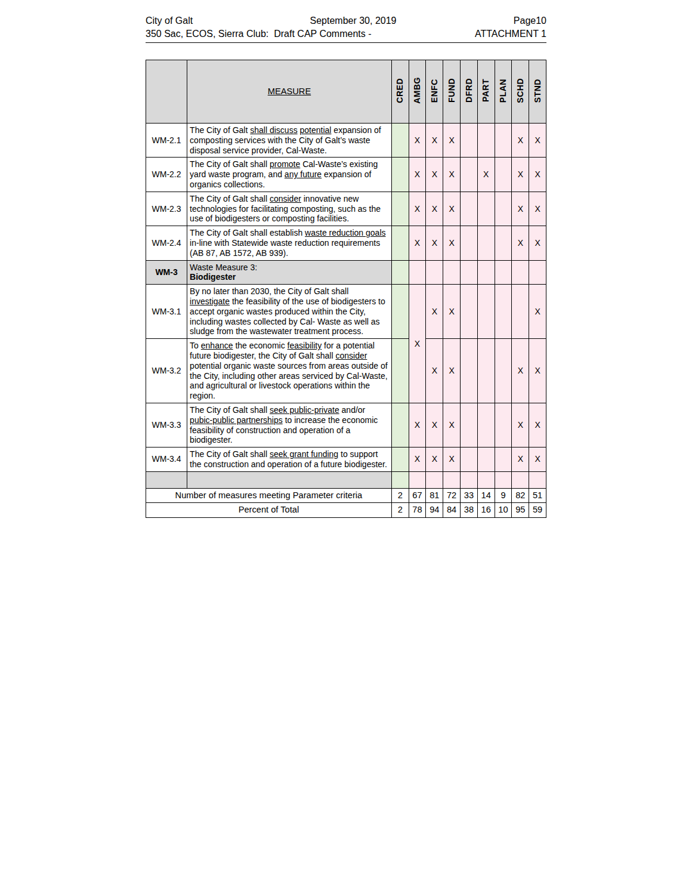City of Galt
September 30, 2019
Page10
350 Sac, ECOS, Sierra Club: Draft CAP Comments -
ATTACHMENT 1
| | MEASURE | CRED | AMBG | ENFC | FUND | DFRD | PART | PLAN | SCHD | STND |
| --- | --- | --- | --- | --- | --- | --- | --- | --- | --- | --- |
| WM-2.1 | The City of Galt shall discuss potential expansion of composting services with the City of Galt’s waste disposal service provider, Cal-Waste. | | X | X | X | | | | X | X |
| WM-2.2 | The City of Galt shall promote Cal-Waste’s existing yard waste program, and any future expansion of organics collections. | | X | X | X | | X | | X | X |
| WM-2.3 | The City of Galt shall consider innovative new technologies for facilitating composting, such as the use of biodigesters or composting facilities. | | X | X | X | | | | X | X |
| WM-2.4 | The City of Galt shall establish waste reduction goals in-line with Statewide waste reduction requirements (AB 87, AB 1572, AB 939). | | X | X | X | | | | X | X |
| WM-3 | Waste Measure 3: Biodigester | | | | | | | | | |
| WM-3.1 | By no later than 2030, the City of Galt shall investigate the feasibility of the use of biodigesters to accept organic wastes produced within the City, including wastes collected by Cal- Waste as well as sludge from the wastewater treatment process. | | X | X | X | | | | | X |
| WM-3.2 | To enhance the economic feasibility for a potential future biodigester, the City of Galt shall consider potential organic waste sources from areas outside of the City, including other areas serviced by Cal-Waste, and agricultural or livestock operations within the region. | | X | X | | | | X | X |
| WM-3.3 | The City of Galt shall seek public-private and/or pubic-public partnerships to increase the economic feasibility of construction and operation of a biodigester. | | X | X | X | | | | X | X |
| WM-3.4 | The City of Galt shall seek grant funding to support the construction and operation of a future biodigester. | | X | X | X | | | | X | X |
| Number of measures meeting Parameter criteria | 2 | 67 | 81 | 72 | 33 | 14 | 9 | 82 | 51 |
| Percent of Total | 2 | 78 | 94 | 84 | 38 | 16 | 10 | 95 | 59 |